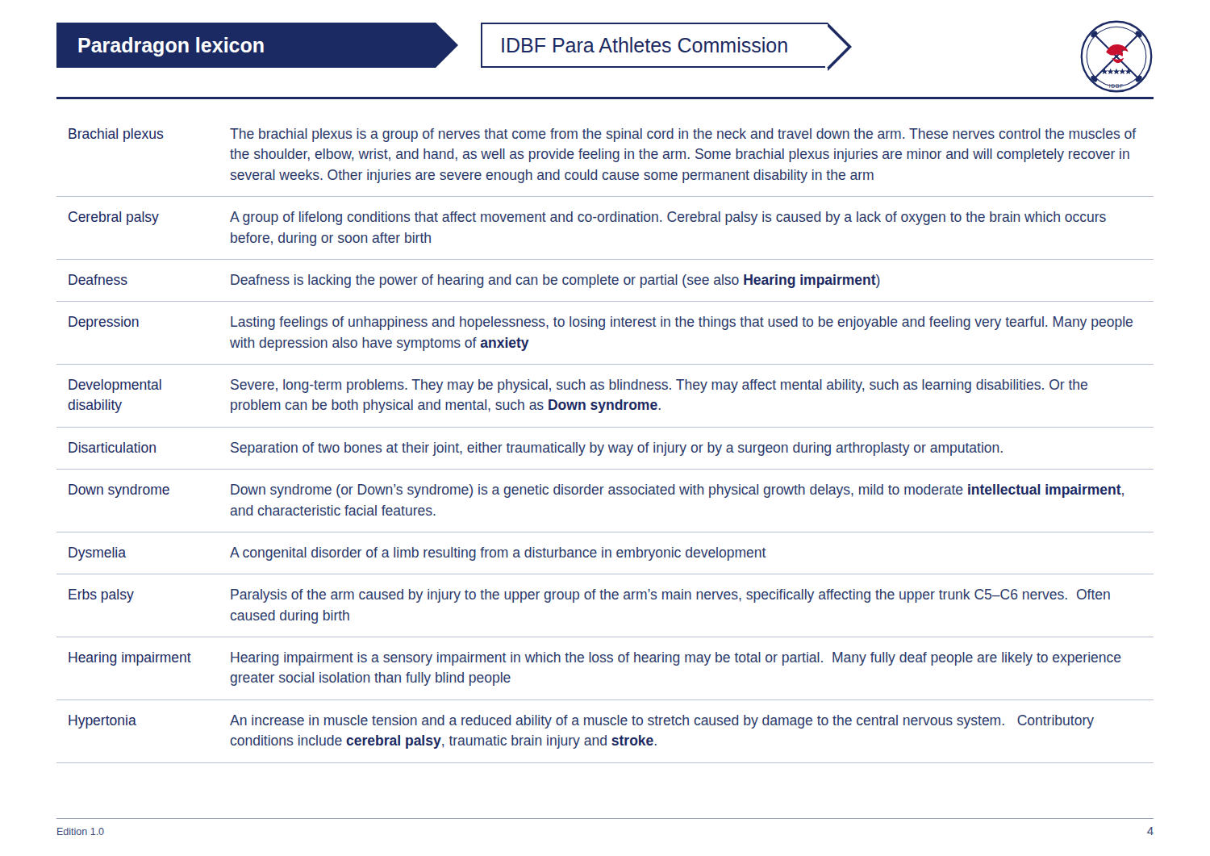Paradragon lexicon
IDBF Para Athletes Commission
IDBF
| Brachial plexus | The brachial plexus is a group of nerves that come from the spinal cord in the neck and travel down the arm. These nerves control the muscles of the shoulder, elbow, wrist, and hand, as well as provide feeling in the arm. Some brachial plexus injuries are minor and will completely recover in several weeks. Other injuries are severe enough and could cause some permanent disability in the arm |
| Cerebral palsy | A group of lifelong conditions that affect movement and co-ordination. Cerebral palsy is caused by a lack of oxygen to the brain which occurs before, during or soon after birth |
| Deafness | Deafness is lacking the power of hearing and can be complete or partial (see also Hearing impairment ) |
| Depression | Lasting feelings of unhappiness and hopelessness, to losing interest in the things that used to be enjoyable and feeling very tearful. Many people with depression also have symptoms of anxiety |
| Developmental disability | Severe, long-term problems. They may be physical, such as blindness. They may affect mental ability, such as learning disabilities. Or the problem can be both physical and mental, such as Down syndrome . |
| Disarticulation | Separation of two bones at their joint, either traumatically by way of injury or by a surgeon during arthroplasty or amputation. |
| Down syndrome | Down syndrome (or Down’s syndrome) is a genetic disorder associated with physical growth delays, mild to moderate intellectual impairment , and characteristic facial features. |
| Dysmelia | A congenital disorder of a limb resulting from a disturbance in embryonic development |
| Erbs palsy | Paralysis of the arm caused by injury to the upper group of the arm’s main nerves, specifically affecting the upper trunk C5–C6 nerves. Often caused during birth |
| Hearing impairment | Hearing impairment is a sensory impairment in which the loss of hearing may be total or partial. Many fully deaf people are likely to experience greater social isolation than fully blind people |
| Hypertonia | An increase in muscle tension and a reduced ability of a muscle to stretch caused by damage to the central nervous system. Contributory conditions include cerebral palsy , traumatic brain injury and stroke . |
Edition 1.0 4